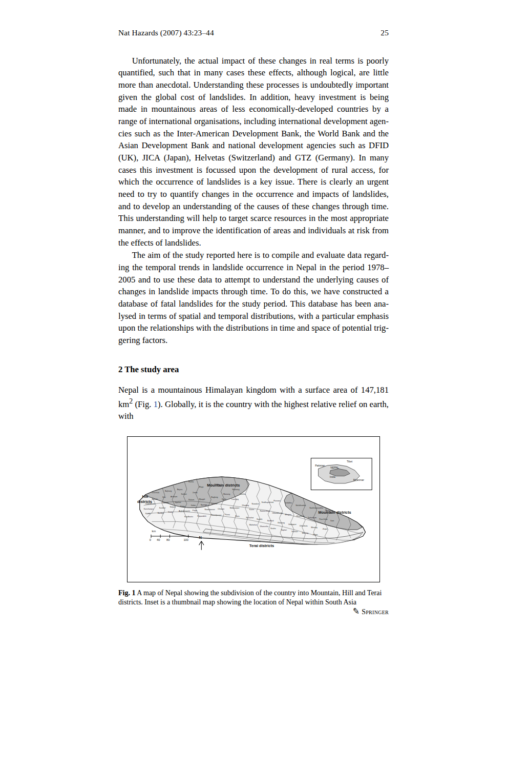Nat Hazards (2007) 43:23–44 25
Unfortunately, the actual impact of these changes in real terms is poorly quantified, such that in many cases these effects, although logical, are little more than anecdotal. Understanding these processes is undoubtedly important given the global cost of landslides. In addition, heavy investment is being made in mountainous areas of less economically-developed countries by a range of international organisations, including international development agencies such as the Inter-American Development Bank, the World Bank and the Asian Development Bank and national development agencies such as DFID (UK), JICA (Japan), Helvetas (Switzerland) and GTZ (Germany). In many cases this investment is focussed upon the development of rural access, for which the occurrence of landslides is a key issue. There is clearly an urgent need to try to quantify changes in the occurrence and impacts of landslides, and to develop an understanding of the causes of these changes through time. This understanding will help to target scarce resources in the most appropriate manner, and to improve the identification of areas and individuals at risk from the effects of landslides.
The aim of the study reported here is to compile and evaluate data regarding the temporal trends in landslide occurrence in Nepal in the period 1978–2005 and to use these data to attempt to understand the underlying causes of changes in landslide impacts through time. To do this, we have constructed a database of fatal landslides for the study period. This database has been analysed in terms of spatial and temporal distributions, with a particular emphasis upon the relationships with the distributions in time and space of potential triggering factors.
2 The study area
Nepal is a mountainous Himalayan kingdom with a surface area of 147,181 km2 (Fig. 1). Globally, it is the country with the highest relative relief on earth, with
Mountain districts Mountain districts Hill districts Terai districts Humla Darchula Bajhang Bajura Mugu Dolpa Mustang Manang Gorkha Baitadi Doti Achham Kalikot Jumla Dadeldhura Dailekh Jajarkot Rukum Myagdi Baglung Kaski Lamjung Kanchanpur Surkhet Salyan Rolpa Gulmi Syangja Tanahu Kailali Bardiya Dang Arghakhanchi Palpa Nawalparasi Chitwan Makwanpur Dhading Nuwakot Sindhupalchok Rasuwa Dolakha Solukhumbu Sankhuwasabha Taplejung Kavre Ramechhap Okhaldhunga Bhojpur Dhankuta Terhathum Panchthar Ilam Kapilbastu Rupandehi Nawalparasi Parsa Bara Rautahat Sarlahi Sindhuli Khotang Udayapur Dhankuta Morang Jhapa Mahottari Dhanusha Siraha Saptari Sunsari Morang Jhapa km 0 40 80 100 N Tibet Pakistan NEPAL India Myanmar
Fig. 1 A map of Nepal showing the subdivision of the country into Mountain, Hill and Terai districts. Inset is a thumbnail map showing the location of Nepal within South Asia
✎Springer